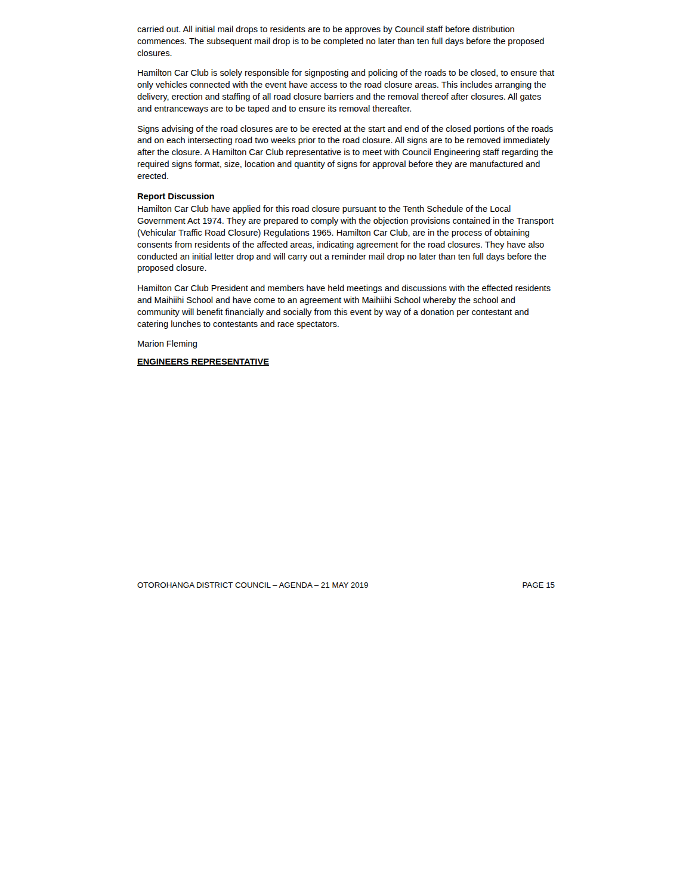carried out. All initial mail drops to residents are to be approves by Council staff before distribution commences. The subsequent mail drop is to be completed no later than ten full days before the proposed closures.
Hamilton Car Club is solely responsible for signposting and policing of the roads to be closed, to ensure that only vehicles connected with the event have access to the road closure areas. This includes arranging the delivery, erection and staffing of all road closure barriers and the removal thereof after closures. All gates and entranceways are to be taped and to ensure its removal thereafter.
Signs advising of the road closures are to be erected at the start and end of the closed portions of the roads and on each intersecting road two weeks prior to the road closure. All signs are to be removed immediately after the closure. A Hamilton Car Club representative is to meet with Council Engineering staff regarding the required signs format, size, location and quantity of signs for approval before they are manufactured and erected.
Report Discussion
Hamilton Car Club have applied for this road closure pursuant to the Tenth Schedule of the Local Government Act 1974. They are prepared to comply with the objection provisions contained in the Transport (Vehicular Traffic Road Closure) Regulations 1965. Hamilton Car Club, are in the process of obtaining consents from residents of the affected areas, indicating agreement for the road closures. They have also conducted an initial letter drop and will carry out a reminder mail drop no later than ten full days before the proposed closure.
Hamilton Car Club President and members have held meetings and discussions with the effected residents and Maihiihi School and have come to an agreement with Maihiihi School whereby the school and community will benefit financially and socially from this event by way of a donation per contestant and catering lunches to contestants and race spectators.
Marion Fleming
ENGINEERS REPRESENTATIVE
OTOROHANGA DISTRICT COUNCIL – AGENDA – 21 MAY 2019
PAGE 15